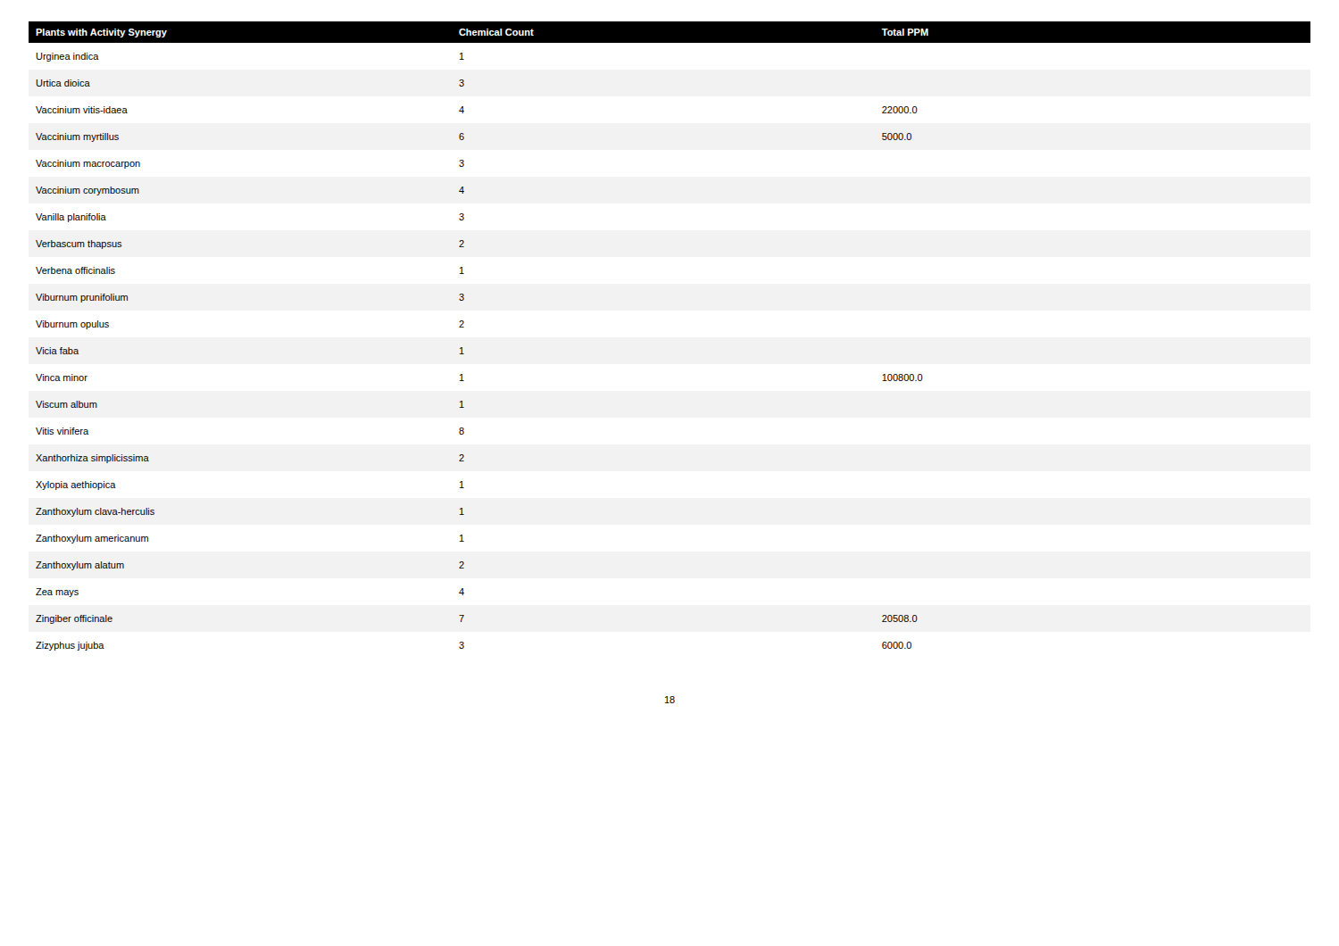| Plants with Activity Synergy | Chemical Count | Total PPM |
| --- | --- | --- |
| Urginea indica | 1 | |
| Urtica dioica | 3 | |
| Vaccinium vitis-idaea | 4 | 22000.0 |
| Vaccinium myrtillus | 6 | 5000.0 |
| Vaccinium macrocarpon | 3 | |
| Vaccinium corymbosum | 4 | |
| Vanilla planifolia | 3 | |
| Verbascum thapsus | 2 | |
| Verbena officinalis | 1 | |
| Viburnum prunifolium | 3 | |
| Viburnum opulus | 2 | |
| Vicia faba | 1 | |
| Vinca minor | 1 | 100800.0 |
| Viscum album | 1 | |
| Vitis vinifera | 8 | |
| Xanthorhiza simplicissima | 2 | |
| Xylopia aethiopica | 1 | |
| Zanthoxylum clava-herculis | 1 | |
| Zanthoxylum americanum | 1 | |
| Zanthoxylum alatum | 2 | |
| Zea mays | 4 | |
| Zingiber officinale | 7 | 20508.0 |
| Zizyphus jujuba | 3 | 6000.0 |
18